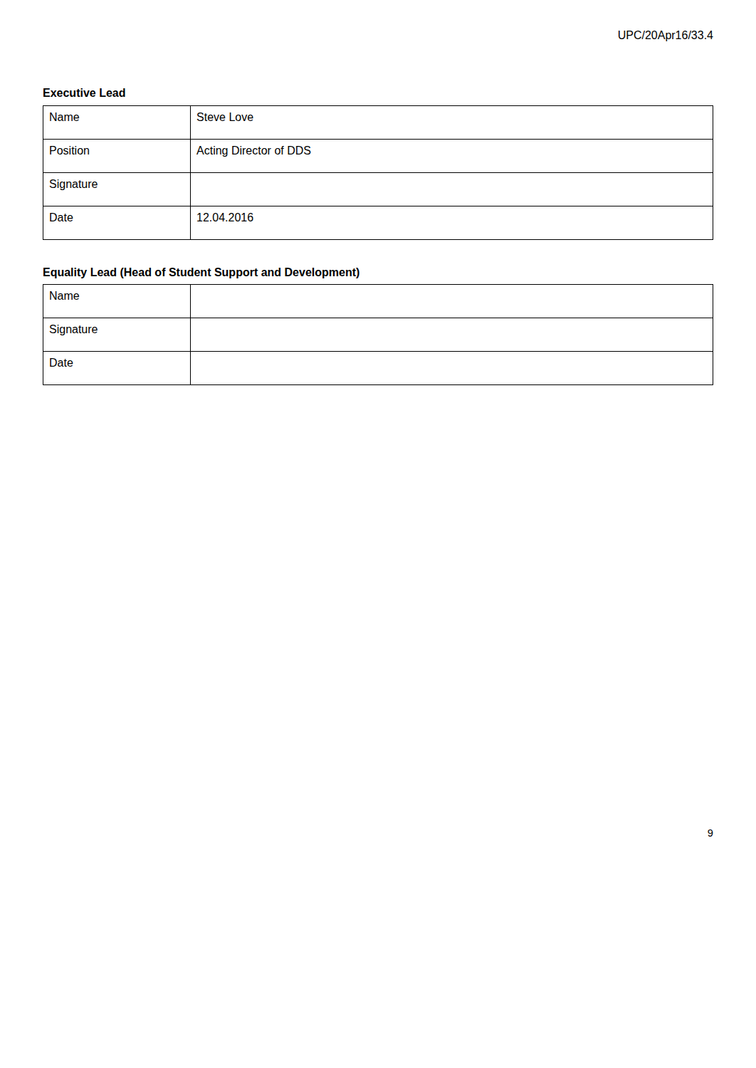UPC/20Apr16/33.4
Executive Lead
| Name | Steve Love |
| Position | Acting Director of DDS |
| Signature | |
| Date | 12.04.2016 |
Equality Lead (Head of Student Support and Development)
| Name | |
| Signature | |
| Date | |
9